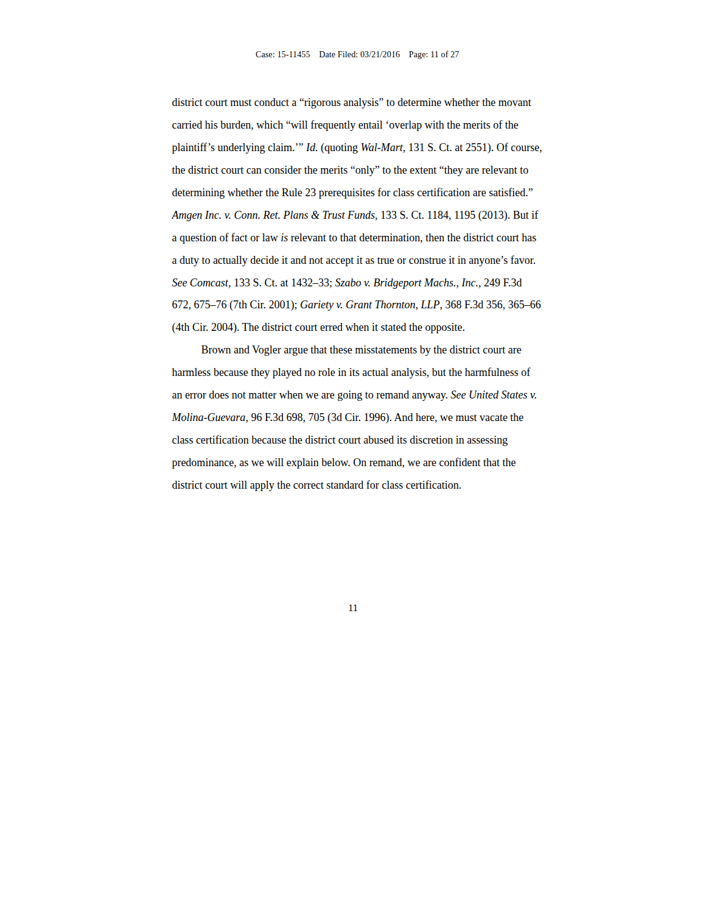Case: 15-11455 Date Filed: 03/21/2016 Page: 11 of 27
district court must conduct a “rigorous analysis” to determine whether the movant carried his burden, which “will frequently entail ‘overlap with the merits of the plaintiff’s underlying claim.’” Id. (quoting Wal-Mart, 131 S. Ct. at 2551). Of course, the district court can consider the merits “only” to the extent “they are relevant to determining whether the Rule 23 prerequisites for class certification are satisfied.” Amgen Inc. v. Conn. Ret. Plans & Trust Funds, 133 S. Ct. 1184, 1195 (2013). But if a question of fact or law is relevant to that determination, then the district court has a duty to actually decide it and not accept it as true or construe it in anyone’s favor. See Comcast, 133 S. Ct. at 1432–33; Szabo v. Bridgeport Machs., Inc., 249 F.3d 672, 675–76 (7th Cir. 2001); Gariety v. Grant Thornton, LLP, 368 F.3d 356, 365–66 (4th Cir. 2004). The district court erred when it stated the opposite.
Brown and Vogler argue that these misstatements by the district court are harmless because they played no role in its actual analysis, but the harmfulness of an error does not matter when we are going to remand anyway. See United States v. Molina-Guevara, 96 F.3d 698, 705 (3d Cir. 1996). And here, we must vacate the class certification because the district court abused its discretion in assessing predominance, as we will explain below. On remand, we are confident that the district court will apply the correct standard for class certification.
11